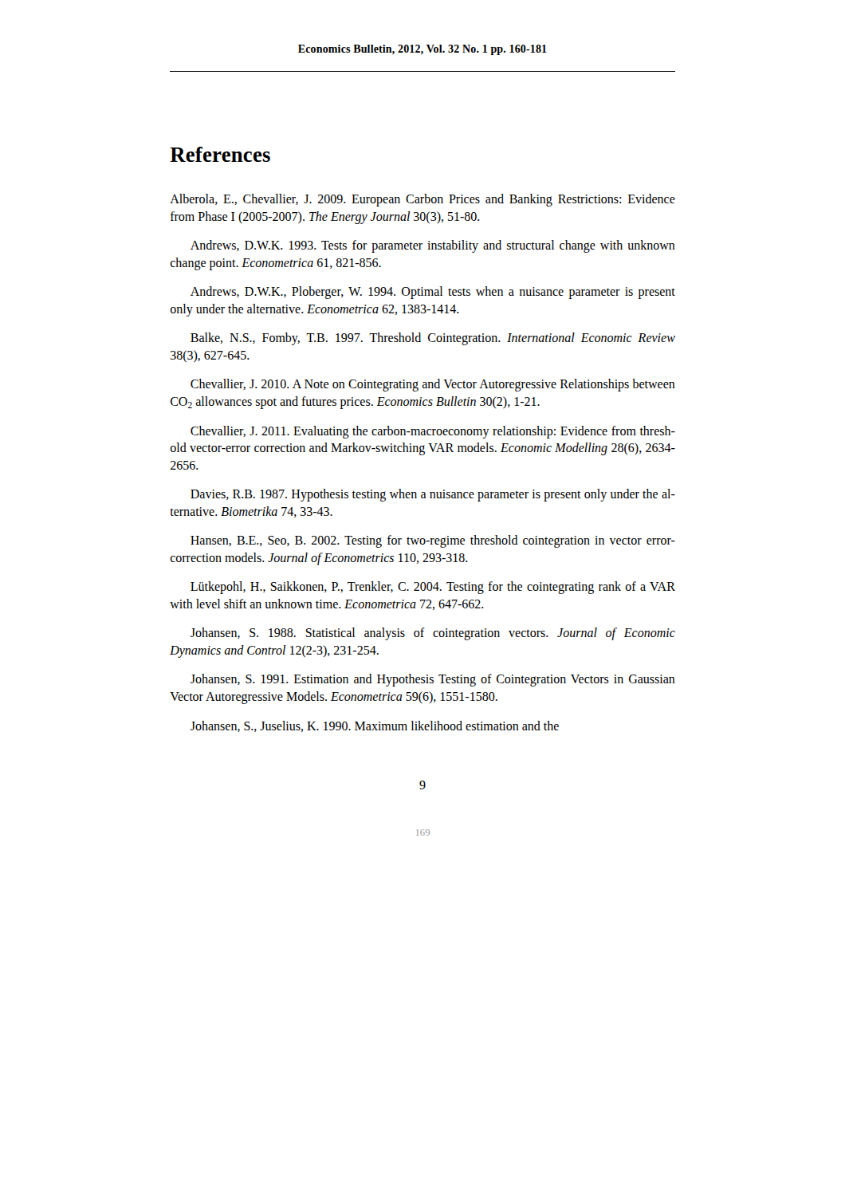Economics Bulletin, 2012, Vol. 32 No. 1 pp. 160-181
References
Alberola, E., Chevallier, J. 2009. European Carbon Prices and Banking Restrictions: Evidence from Phase I (2005-2007). The Energy Journal 30(3), 51-80.
Andrews, D.W.K. 1993. Tests for parameter instability and structural change with unknown change point. Econometrica 61, 821-856.
Andrews, D.W.K., Ploberger, W. 1994. Optimal tests when a nuisance parameter is present only under the alternative. Econometrica 62, 1383-1414.
Balke, N.S., Fomby, T.B. 1997. Threshold Cointegration. International Economic Review 38(3), 627-645.
Chevallier, J. 2010. A Note on Cointegrating and Vector Autoregressive Relationships between CO2 allowances spot and futures prices. Economics Bulletin 30(2), 1-21.
Chevallier, J. 2011. Evaluating the carbon-macroeconomy relationship: Evidence from threshold vector-error correction and Markov-switching VAR models. Economic Modelling 28(6), 2634-2656.
Davies, R.B. 1987. Hypothesis testing when a nuisance parameter is present only under the alternative. Biometrika 74, 33-43.
Hansen, B.E., Seo, B. 2002. Testing for two-regime threshold cointegration in vector error-correction models. Journal of Econometrics 110, 293-318.
Lütkepohl, H., Saikkonen, P., Trenkler, C. 2004. Testing for the cointegrating rank of a VAR with level shift an unknown time. Econometrica 72, 647-662.
Johansen, S. 1988. Statistical analysis of cointegration vectors. Journal of Economic Dynamics and Control 12(2-3), 231-254.
Johansen, S. 1991. Estimation and Hypothesis Testing of Cointegration Vectors in Gaussian Vector Autoregressive Models. Econometrica 59(6), 1551-1580.
Johansen, S., Juselius, K. 1990. Maximum likelihood estimation and the
9
169